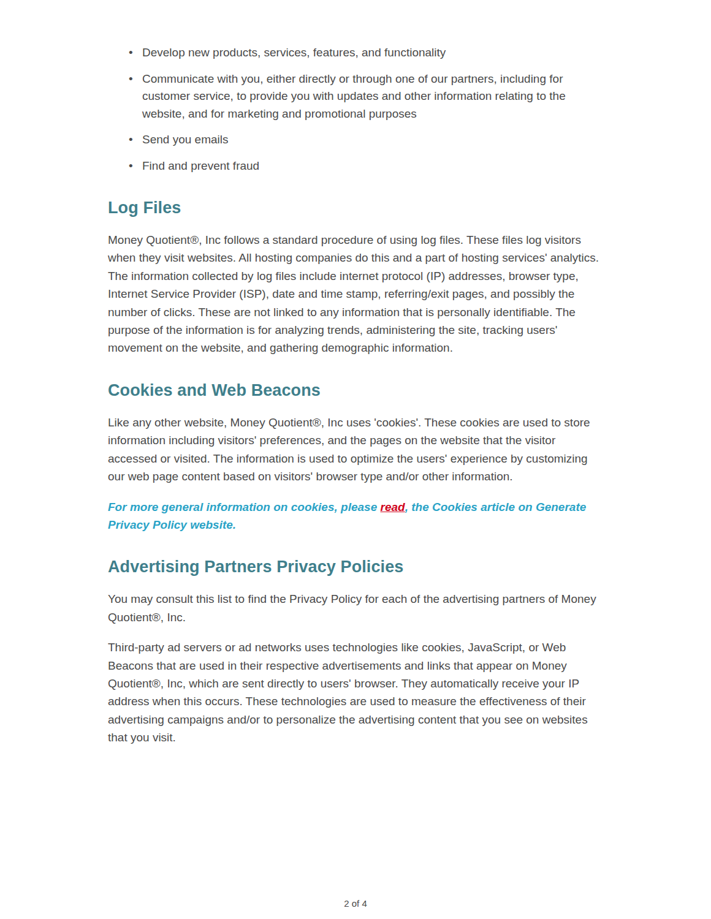Develop new products, services, features, and functionality
Communicate with you, either directly or through one of our partners, including for customer service, to provide you with updates and other information relating to the website, and for marketing and promotional purposes
Send you emails
Find and prevent fraud
Log Files
Money Quotient®, Inc follows a standard procedure of using log files. These files log visitors when they visit websites. All hosting companies do this and a part of hosting services' analytics. The information collected by log files include internet protocol (IP) addresses, browser type, Internet Service Provider (ISP), date and time stamp, referring/exit pages, and possibly the number of clicks. These are not linked to any information that is personally identifiable. The purpose of the information is for analyzing trends, administering the site, tracking users' movement on the website, and gathering demographic information.
Cookies and Web Beacons
Like any other website, Money Quotient®, Inc uses 'cookies'. These cookies are used to store information including visitors' preferences, and the pages on the website that the visitor accessed or visited. The information is used to optimize the users' experience by customizing our web page content based on visitors' browser type and/or other information.
For more general information on cookies, please read, the Cookies article on Generate Privacy Policy website.
Advertising Partners Privacy Policies
You may consult this list to find the Privacy Policy for each of the advertising partners of Money Quotient®, Inc.
Third-party ad servers or ad networks uses technologies like cookies, JavaScript, or Web Beacons that are used in their respective advertisements and links that appear on Money Quotient®, Inc, which are sent directly to users' browser. They automatically receive your IP address when this occurs. These technologies are used to measure the effectiveness of their advertising campaigns and/or to personalize the advertising content that you see on websites that you visit.
2 of 4